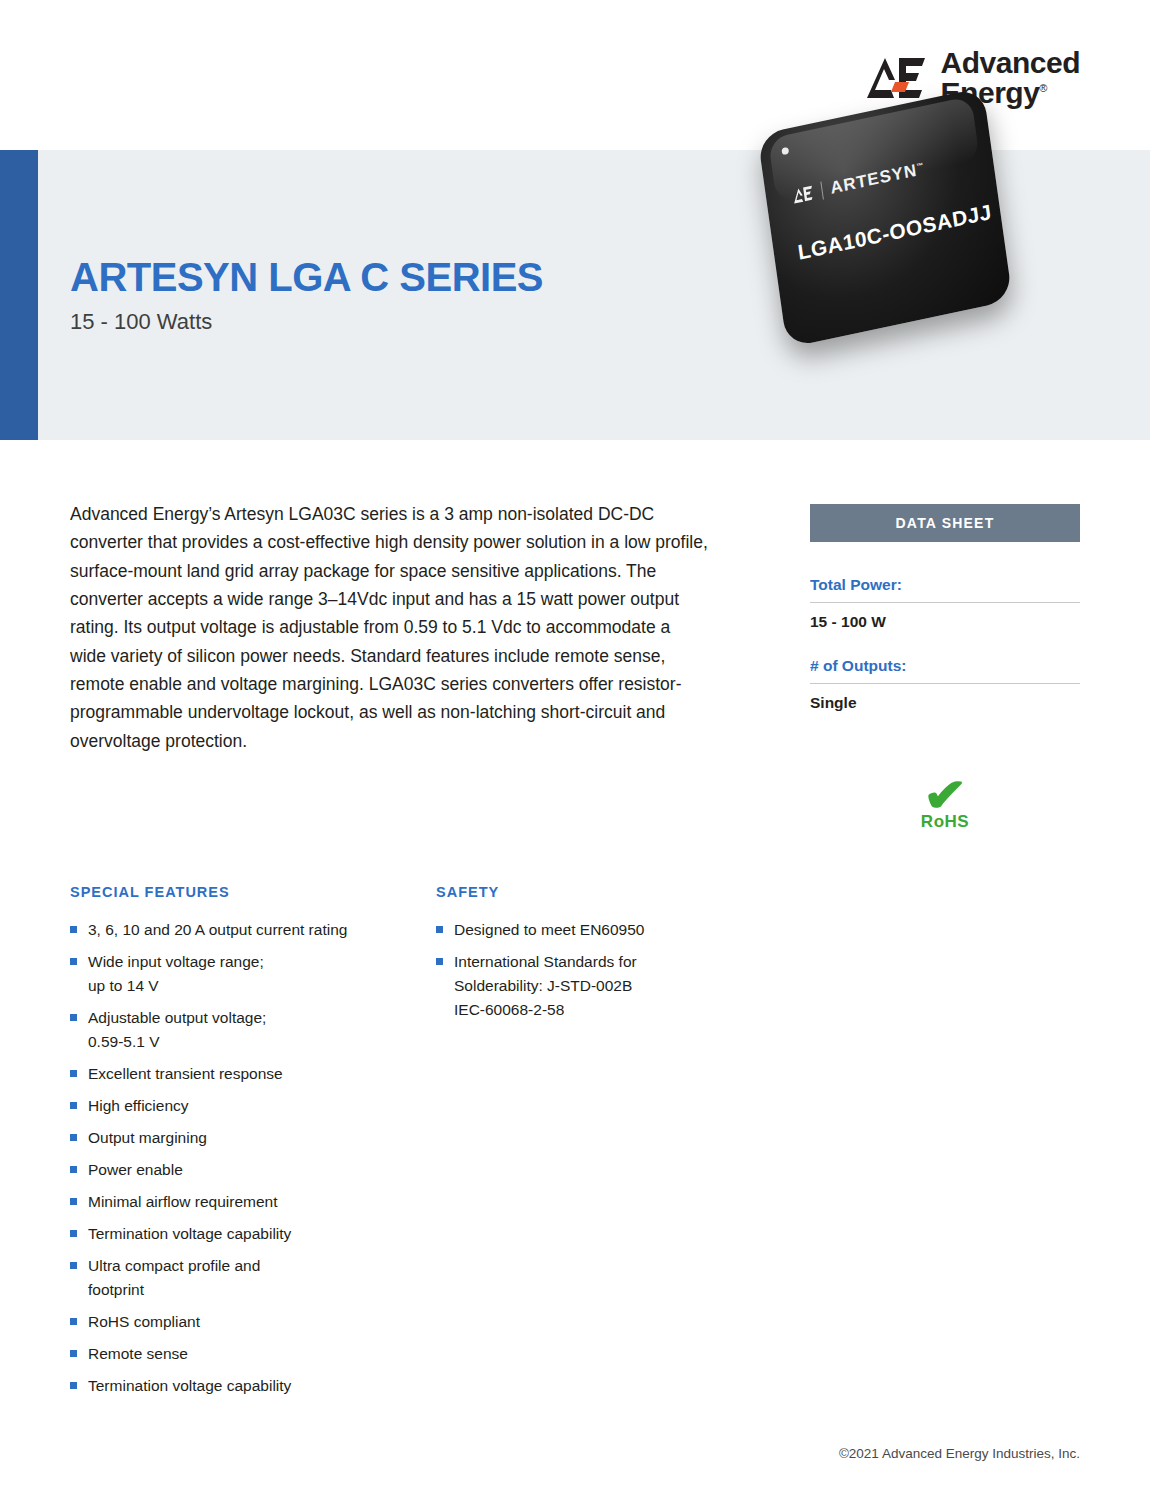Advanced Energy®
ARTESYN LGA C SERIES
15 - 100 Watts
ARTESYN™
LGA10C-OOSADJJ
Advanced Energy’s Artesyn LGA03C series is a 3 amp non-isolated DC-DC converter that provides a cost-effective high density power solution in a low profile, surface-mount land grid array package for space sensitive applications. The converter accepts a wide range 3–14Vdc input and has a 15 watt power output rating. Its output voltage is adjustable from 0.59 to 5.1 Vdc to accommodate a wide variety of silicon power needs. Standard features include remote sense, remote enable and voltage margining. LGA03C series converters offer resistor-programmable undervoltage lockout, as well as non-latching short-circuit and overvoltage protection.
DATA SHEET
Total Power:
15 - 100 W
# of Outputs:
Single
✔
RoHS
SPECIAL FEATURES
3, 6, 10 and 20 A output current rating
Wide input voltage range;
up to 14 V
Adjustable output voltage;
0.59-5.1 V
Excellent transient response
High efficiency
Output margining
Power enable
Minimal airflow requirement
Termination voltage capability
Ultra compact profile and
footprint
RoHS compliant
Remote sense
Termination voltage capability
SAFETY
Designed to meet EN60950
International Standards for
Solderability: J-STD-002B
IEC-60068-2-58
©2021 Advanced Energy Industries, Inc.